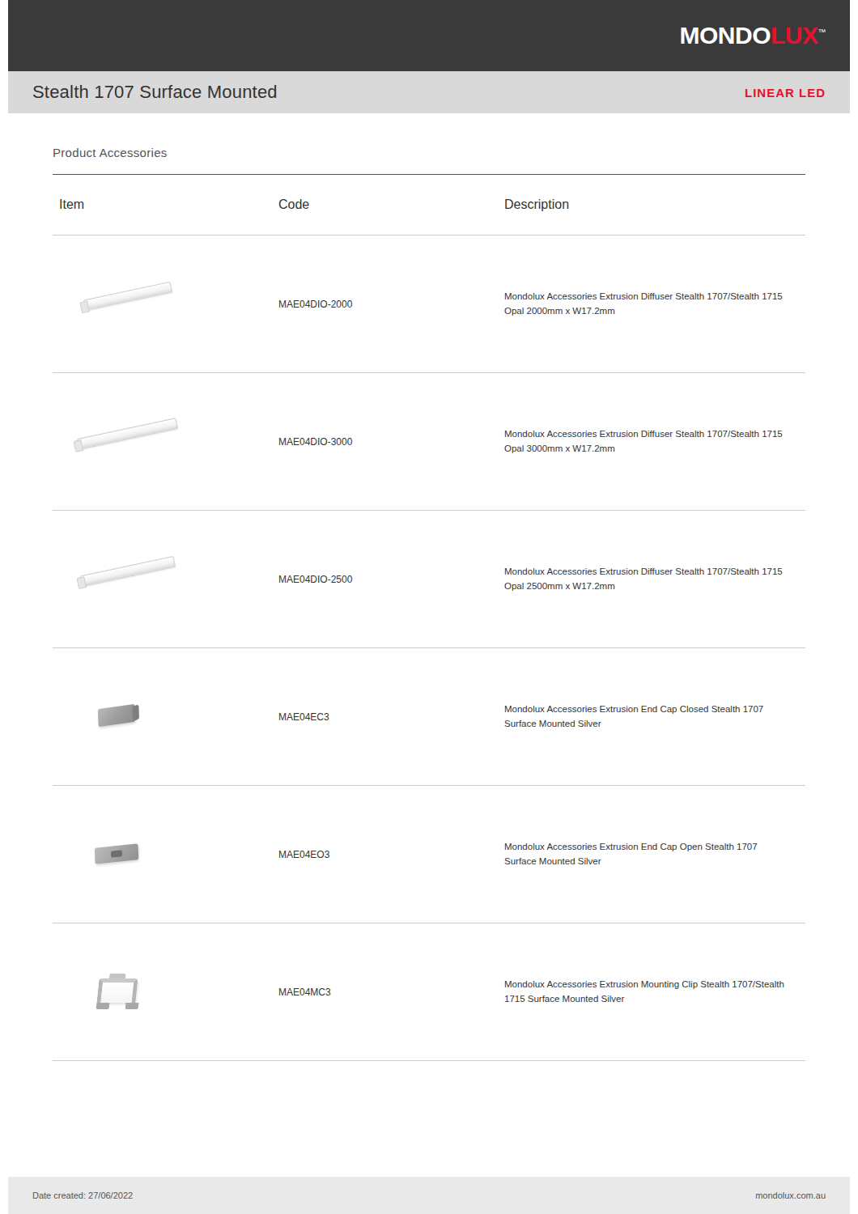MONDOLUX™
Stealth 1707 Surface Mounted
LINEAR LED
Product Accessories
| Item | Code | Description |
| --- | --- | --- |
| | MAE04DIO-2000 | Mondolux Accessories Extrusion Diffuser Stealth 1707/Stealth 1715 Opal 2000mm x W17.2mm |
| | MAE04DIO-3000 | Mondolux Accessories Extrusion Diffuser Stealth 1707/Stealth 1715 Opal 3000mm x W17.2mm |
| | MAE04DIO-2500 | Mondolux Accessories Extrusion Diffuser Stealth 1707/Stealth 1715 Opal 2500mm x W17.2mm |
| | MAE04EC3 | Mondolux Accessories Extrusion End Cap Closed Stealth 1707 Surface Mounted Silver |
| | MAE04EO3 | Mondolux Accessories Extrusion End Cap Open Stealth 1707 Surface Mounted Silver |
| | MAE04MC3 | Mondolux Accessories Extrusion Mounting Clip Stealth 1707/Stealth 1715 Surface Mounted Silver |
Date created: 27/06/2022
mondolux.com.au